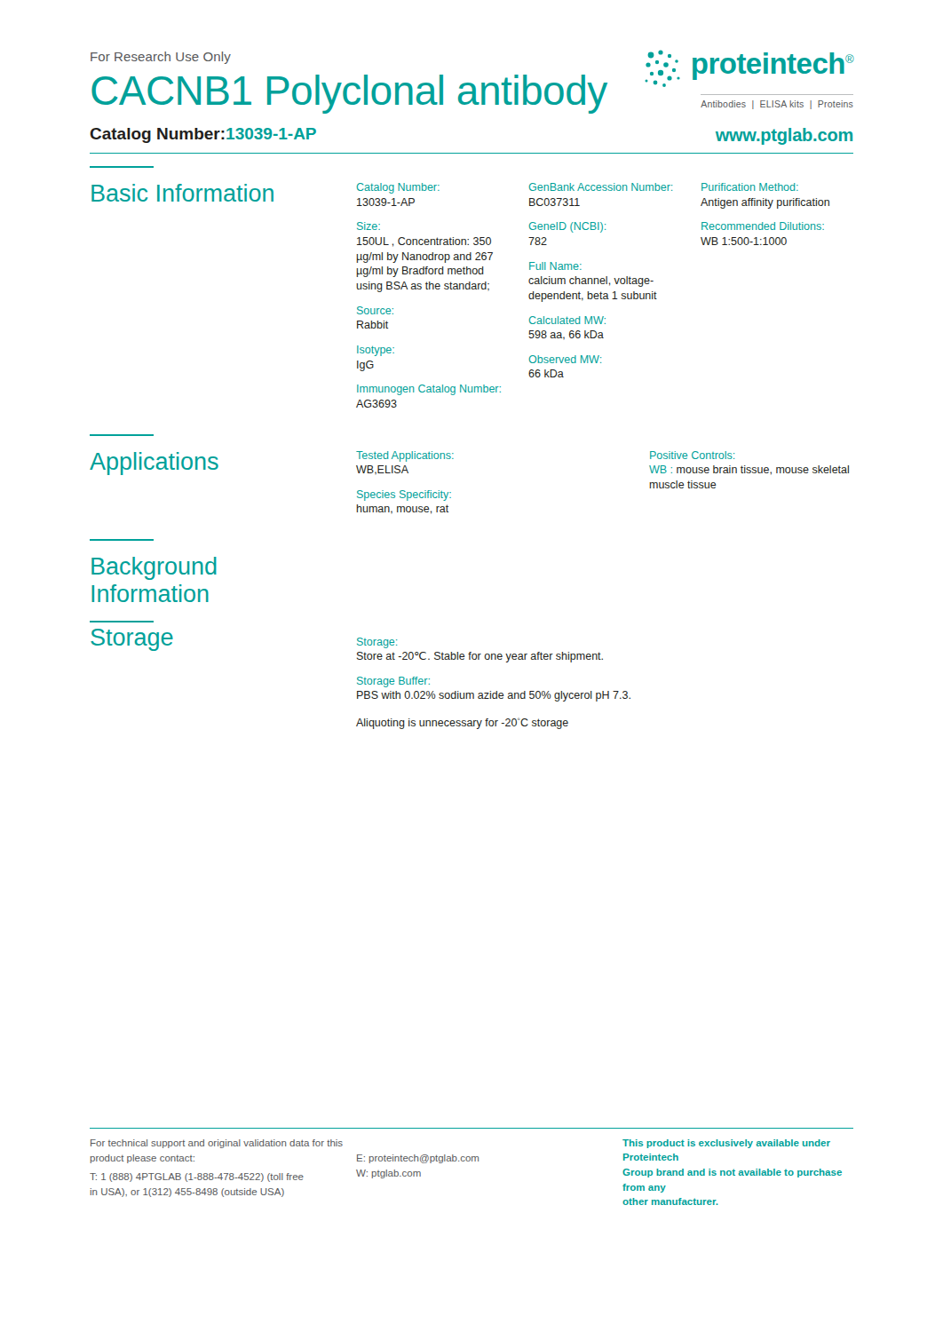For Research Use Only
CACNB1 Polyclonal antibody
Catalog Number:13039-1-AP
proteintech®
Antibodies | ELISA kits | Proteins
www.ptglab.com
Basic Information
Catalog Number:
13039-1-AP
Size:
150UL , Concentration: 350 µg/ml by Nanodrop and 267 µg/ml by Bradford method using BSA as the standard;
Source:
Rabbit
Isotype:
IgG
Immunogen Catalog Number:
AG3693
GenBank Accession Number:
BC037311
GeneID (NCBI):
782
Full Name:
calcium channel, voltage-dependent, beta 1 subunit
Calculated MW:
598 aa, 66 kDa
Observed MW:
66 kDa
Purification Method:
Antigen affinity purification
Recommended Dilutions:
WB 1:500-1:1000
Applications
Tested Applications:
WB,ELISA
Species Specificity:
human, mouse, rat
Positive Controls:
WB : mouse brain tissue, mouse skeletal muscle tissue
Background Information
Storage
Storage:
Store at -20℃. Stable for one year after shipment.
Storage Buffer:
PBS with 0.02% sodium azide and 50% glycerol pH 7.3.
Aliquoting is unnecessary for -20◦C storage
For technical support and original validation data for this product please contact:
T: 1 (888) 4PTGLAB (1-888-478-4522) (toll free
in USA), or 1(312) 455-8498 (outside USA)
E: proteintech@ptglab.com
W: ptglab.com
This product is exclusively available under Proteintech Group brand and is not available to purchase from any other manufacturer.